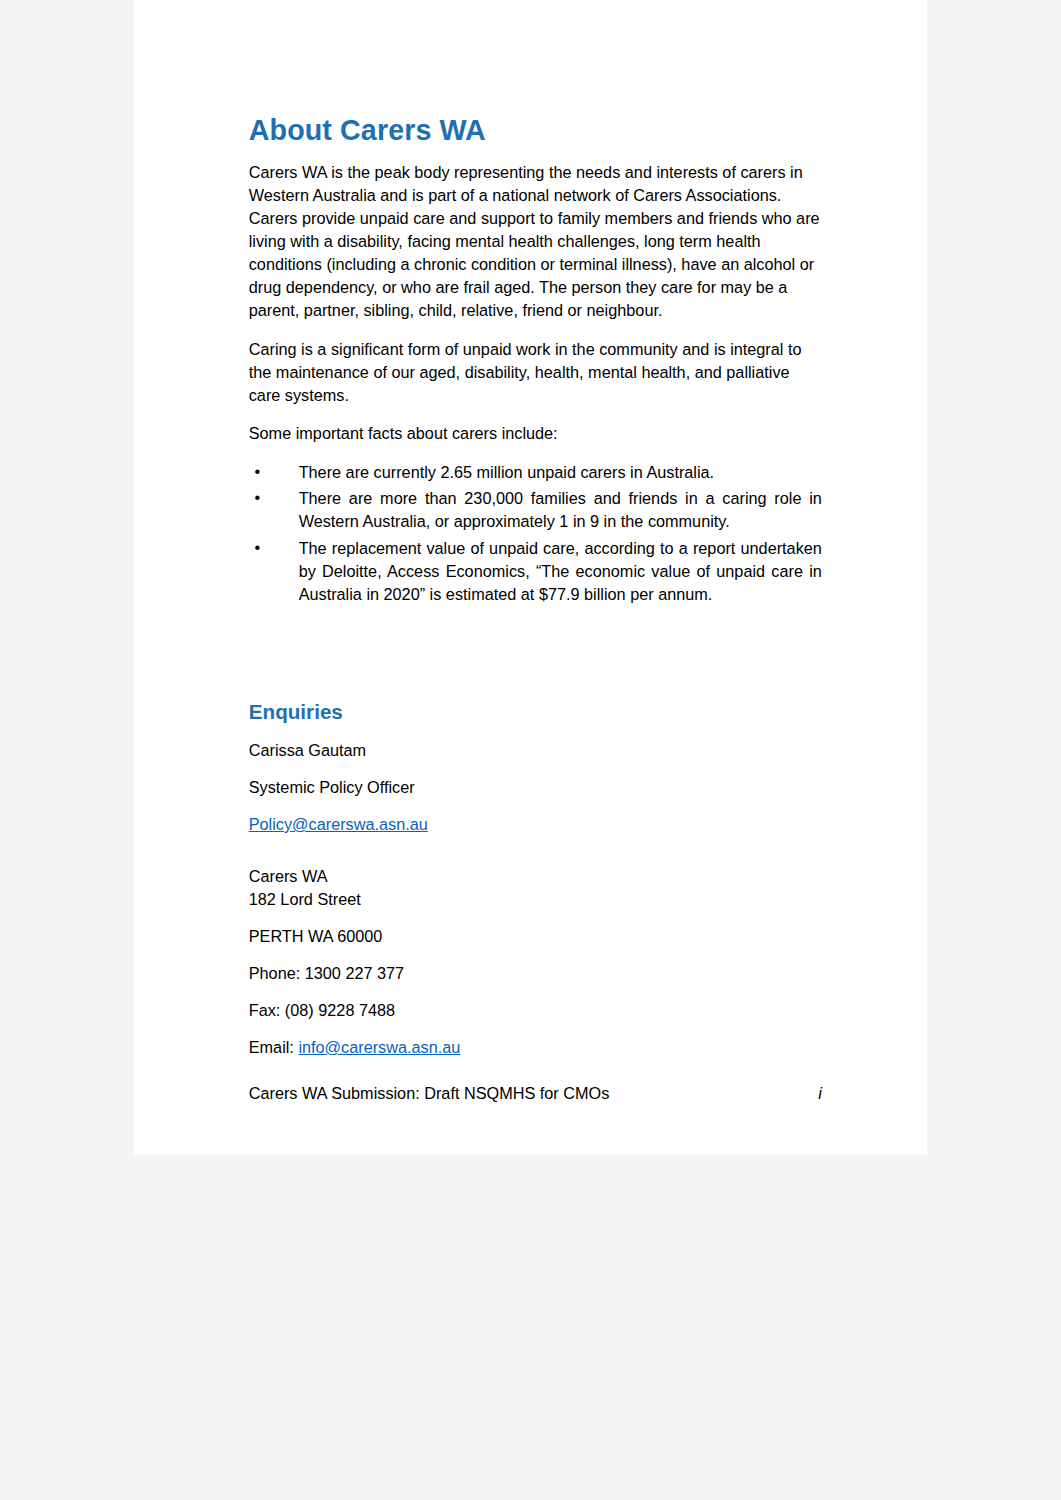About Carers WA
Carers WA is the peak body representing the needs and interests of carers in Western Australia and is part of a national network of Carers Associations. Carers provide unpaid care and support to family members and friends who are living with a disability, facing mental health challenges, long term health conditions (including a chronic condition or terminal illness), have an alcohol or drug dependency, or who are frail aged. The person they care for may be a parent, partner, sibling, child, relative, friend or neighbour.
Caring is a significant form of unpaid work in the community and is integral to the maintenance of our aged, disability, health, mental health, and palliative care systems.
Some important facts about carers include:
There are currently 2.65 million unpaid carers in Australia.
There are more than 230,000 families and friends in a caring role in Western Australia, or approximately 1 in 9 in the community.
The replacement value of unpaid care, according to a report undertaken by Deloitte, Access Economics, “The economic value of unpaid care in Australia in 2020” is estimated at $77.9 billion per annum.
Enquiries
Carissa Gautam
Systemic Policy Officer
Policy@carerswa.asn.au
Carers WA
182 Lord Street
PERTH WA 60000
Phone: 1300 227 377
Fax: (08) 9228 7488
Email: info@carerswa.asn.au
Carers WA Submission: Draft NSQMHS for CMOs i